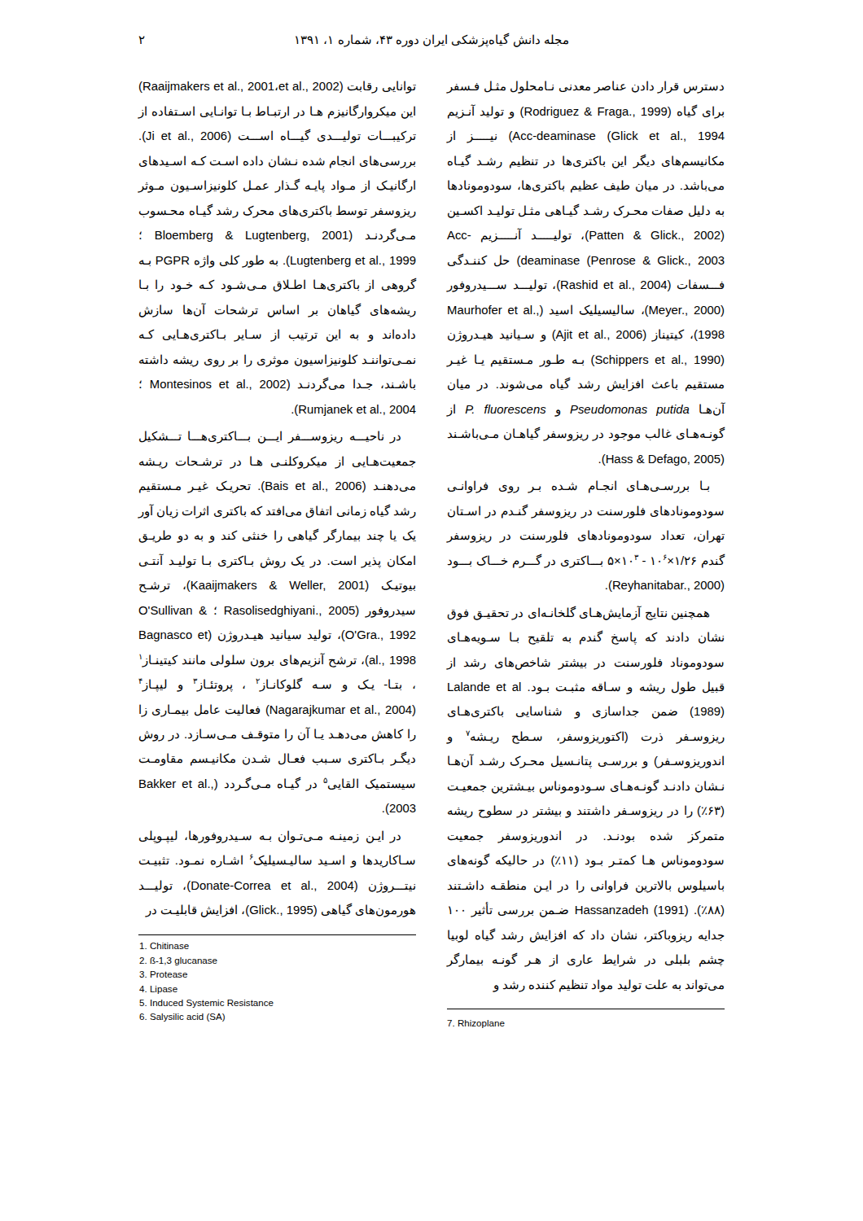۲ مجله دانش گیاه‌پزشکی ایران دوره ۴۳، شماره ۱، ۱۳۹۱
دسترس قرار دادن عناصر معدنی نـامحلول مثـل فـسفر برای گیاه (Rodriguez & Fraga., 1999) و تولید آنـزیم Acc-deaminase (Glick et al., 1994) نیـــــز از مکانیسم‌های دیگر این باکتری‌ها در تنظیم رشـد گیـاه می‌باشد. در میان طیف عظیم باکتری‌ها، سودومونادها به دلیل صفات محـرک رشـد گیـاهی مثـل تولیـد اکسـین (Patten & Glick., 2002)، تولیـــــد آنـــــزیم Acc-deaminase (Penrose & Glick., 2003) حل کننـدگی فـــسفات (Rashid et al., 2004)، تولیـــد ســـیدروفور (Meyer., 2000)، سالیسیلیک اسید (Maurhofer et al., 1998)، کیتیناز (Ajit et al., 2006) و سـیانید هیـدروژن (Schippers et al., 1990) بـه طـور مـستقیم یـا غیـر مستقیم باعث افزایش رشد گیاه می‌شوند. در میان آن‌هـا Pseudomonas putida و P. fluorescens از گونـه‌هـای غالب موجود در ریزوسفر گیاهـان مـی‌باشـند (Hass & Defago, 2005).
بـا بررسـی‌هـای انجـام شـده بـر روی فراوانـی سودومونادهای فلورسنت در ریزوسفر گنـدم در اسـتان تهران، تعداد سودومونادهای فلورسنت در ریزوسفر گندم ۱/۲۶×۱۰۶ - ۱۰۳×۵ بـــاکتری در گـــرم خـــاک بـــود (Reyhanitabar., 2000).
همچنین نتایج آزمایش‌هـای گلخانـه‌ای در تحقیـق فوق نشان دادند که پاسخ گندم به تلقیح بـا سـویه‌هـای سودوموناد فلورسنت در بیشتر شاخص‌های رشد از قبیل طول ریشه و سـاقه مثبـت بـود. Lalande et al (1989) ضمن جداسازی و شناسایی باکتری‌هـای ریزوسـفر ذرت (اکتوریزوسفر، سـطح ریـشه۷ و اندوریزوسـفر) و بررسـی پتانـسیل محـرک رشـد آن‌هـا نـشان دادنـد گونـه‌هـای سـودوموناس بیـشترین جمعیـت (۶۳٪) را در ریزوسـفر داشتند و بیشتر در سطوح ریشه متمرکز شده بودنـد. در اندوریزوسفر جمعیت سودوموناس هـا کمتـر بـود (۱۱٪) در حالیکه گونه‌های باسیلوس بالاترین فراوانی را در ایـن منطقـه داشـتند (۸۸٪). Hassanzadeh (1991) ضـمن بررسی تأثیر ۱۰۰ جدایه ریزوباکتر، نشان داد که افزایش رشد گیاه لوبیا چشم بلبلی در شرایط عاری از هـر گونـه بیمارگر می‌تواند به علت تولید مواد تنظیم کننده رشد و
7. Rhizoplane
توانایی رقابت (Raaijmakers et al., 2001،et al., 2002) این میکروارگانیزم هـا در ارتبـاط بـا توانـایی اسـتفاده از ترکیبـــات تولیـــدی گیـــاه اســـت (Ji et al., 2006). بررسی‌های انجام شده نـشان داده اسـت کـه اسـیدهای ارگانیـک از مـواد پایـه گـذار عمـل کلونیزاسـیون مـوثر ریزوسفر توسط باکتری‌های محرک رشد گیـاه محـسوب مـی‌گردنـد (Bloemberg & Lugtenberg, 2001 ؛ Lugtenberg et al., 1999). به طور کلی واژه PGPR بـه گروهی از باکتری‌هـا اطـلاق مـی‌شـود کـه خـود را بـا ریشه‌های گیاهان بر اساس ترشحات آن‌ها سازش داده‌اند و به این ترتیب از سـایر بـاکتری‌هـایی کـه نمـی‌تواننـد کلونیزاسیون موثری را بر روی ریشه داشته باشـند، جـدا می‌گردنـد (Montesinos et al., 2002 ؛ Rumjanek et al., 2004).
در ناحیـــه ریزوســـفر ایـــن بـــاکتری‌هـــا تـــشکیل جمعیت‌هـایی از میکروکلنـی هـا در ترشـحات ریـشه می‌دهنـد (Bais et al., 2006). تحریـک غیـر مـستقیم رشد گیاه زمانی اتفاق می‌افتد که باکتری اثرات زیان آور یک یا چند بیمارگر گیاهی را خنثی کند و به دو طریـق امکان پذیر است. در یک روش بـاکتری بـا تولیـد آنتـی بیوتیـک (Kaaijmakers & Weller, 2001)، ترشـح سیدروفور (Rasolisedghiyani., 2005 ؛ O'Sullivan & O'Gra., 1992)، تولید سیانید هیـدروژن (Bagnasco et al., 1998)، ترشح آنزیم‌های برون سلولی مانند کیتینـاز۱ ، بتـا- یـک و سـه گلوکانـاز۲ ، پروتئـاز۳ و لیپـاز۴ (Nagarajkumar et al., 2004) فعالیت عامل بیمـاری زا را کاهش می‌دهـد یـا آن را متوقـف مـی‌سـازد. در روش دیگـر بـاکتری سـبب فعـال شـدن مکانیـسم مقاومـت سیستمیک القایی۵ در گیـاه مـی‌گـردد (Bakker et al., 2003).
در ایـن زمینـه مـی‌تـوان بـه سـیدروفورها، لیپـوپلی سـاکاریدها و اسـید سالیـسیلیک۶ اشـاره نمـود. تثبیـت نیتـــروژن (Donate-Correa et al., 2004)، تولیـــد هورمون‌های گیاهی (Glick., 1995)، افزایش قابلیـت در
Chitinase
ß-1,3 glucanase
Protease
Lipase
Induced Systemic Resistance
Salysilic acid (SA)